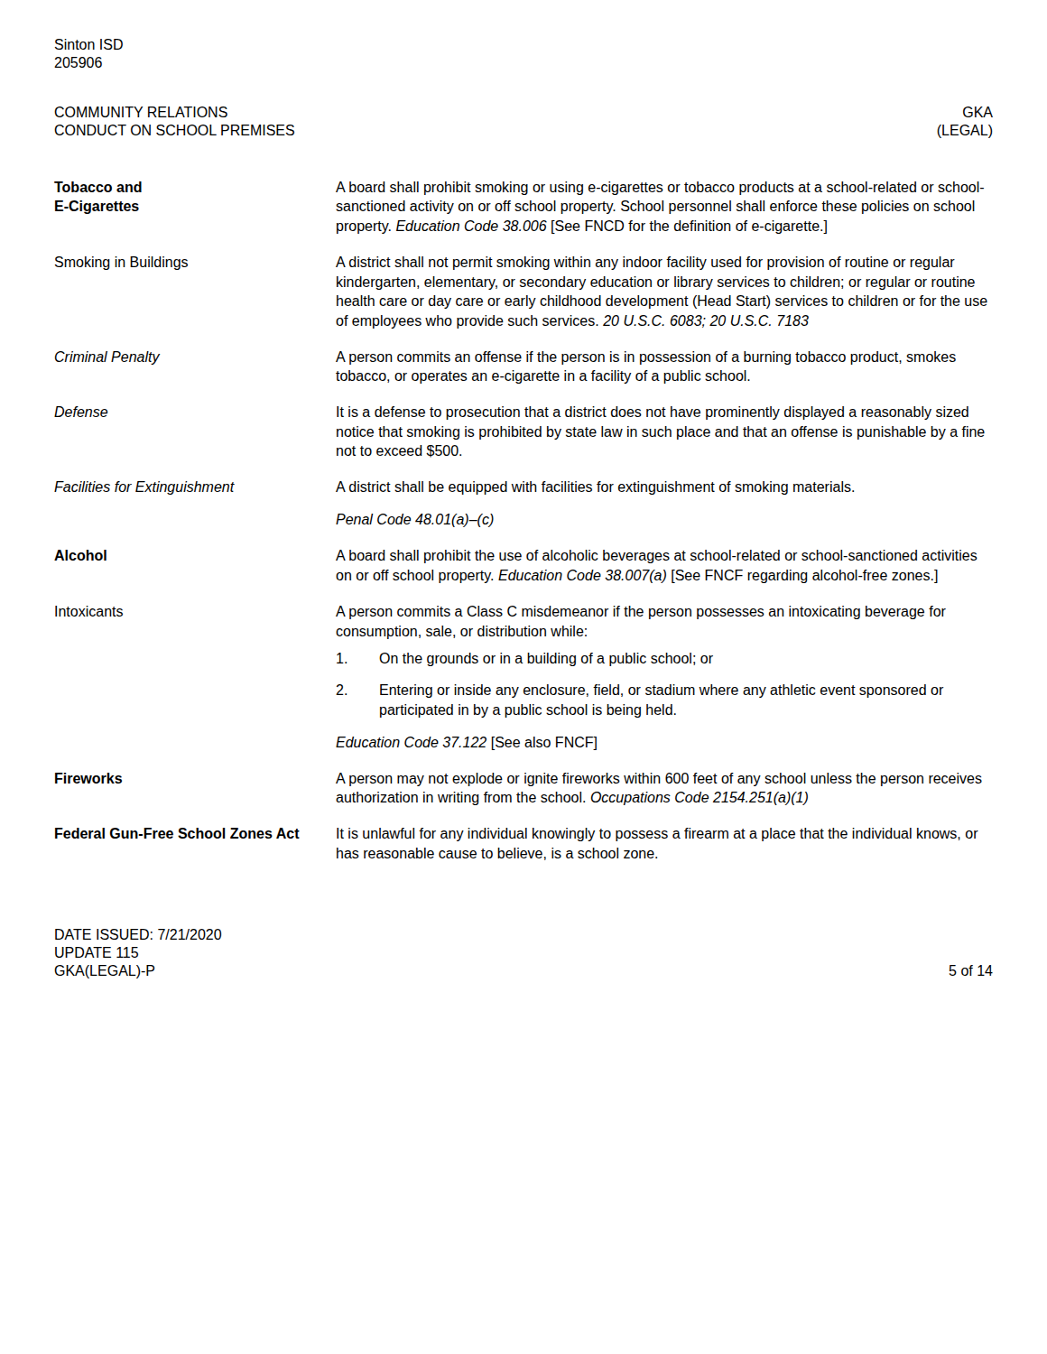Sinton ISD
205906
COMMUNITY RELATIONS
CONDUCT ON SCHOOL PREMISES
GKA
(LEGAL)
| Tobacco and E-Cigarettes | A board shall prohibit smoking or using e-cigarettes or tobacco products at a school-related or school-sanctioned activity on or off school property. School personnel shall enforce these policies on school property. Education Code 38.006 [See FNCD for the definition of e-cigarette.] |
| Smoking in Buildings | A district shall not permit smoking within any indoor facility used for provision of routine or regular kindergarten, elementary, or secondary education or library services to children; or regular or routine health care or day care or early childhood development (Head Start) services to children or for the use of employees who provide such services. 20 U.S.C. 6083; 20 U.S.C. 7183 |
| Criminal Penalty | A person commits an offense if the person is in possession of a burning tobacco product, smokes tobacco, or operates an e-cigarette in a facility of a public school. |
| Defense | It is a defense to prosecution that a district does not have prominently displayed a reasonably sized notice that smoking is prohibited by state law in such place and that an offense is punishable by a fine not to exceed $500. |
| Facilities for Extinguishment | A district shall be equipped with facilities for extinguishment of smoking materials. Penal Code 48.01(a)–(c) |
| Alcohol | A board shall prohibit the use of alcoholic beverages at school-related or school-sanctioned activities on or off school property. Education Code 38.007(a) [See FNCF regarding alcohol-free zones.] |
| Intoxicants | A person commits a Class C misdemeanor if the person possesses an intoxicating beverage for consumption, sale, or distribution while: 1. On the grounds or in a building of a public school; or 2. Entering or inside any enclosure, field, or stadium where any athletic event sponsored or participated in by a public school is being held. Education Code 37.122 [See also FNCF] |
| Fireworks | A person may not explode or ignite fireworks within 600 feet of any school unless the person receives authorization in writing from the school. Occupations Code 2154.251(a)(1) |
| Federal Gun-Free School Zones Act | It is unlawful for any individual knowingly to possess a firearm at a place that the individual knows, or has reasonable cause to believe, is a school zone. |
DATE ISSUED: 7/21/2020
UPDATE 115
GKA(LEGAL)-P
5 of 14